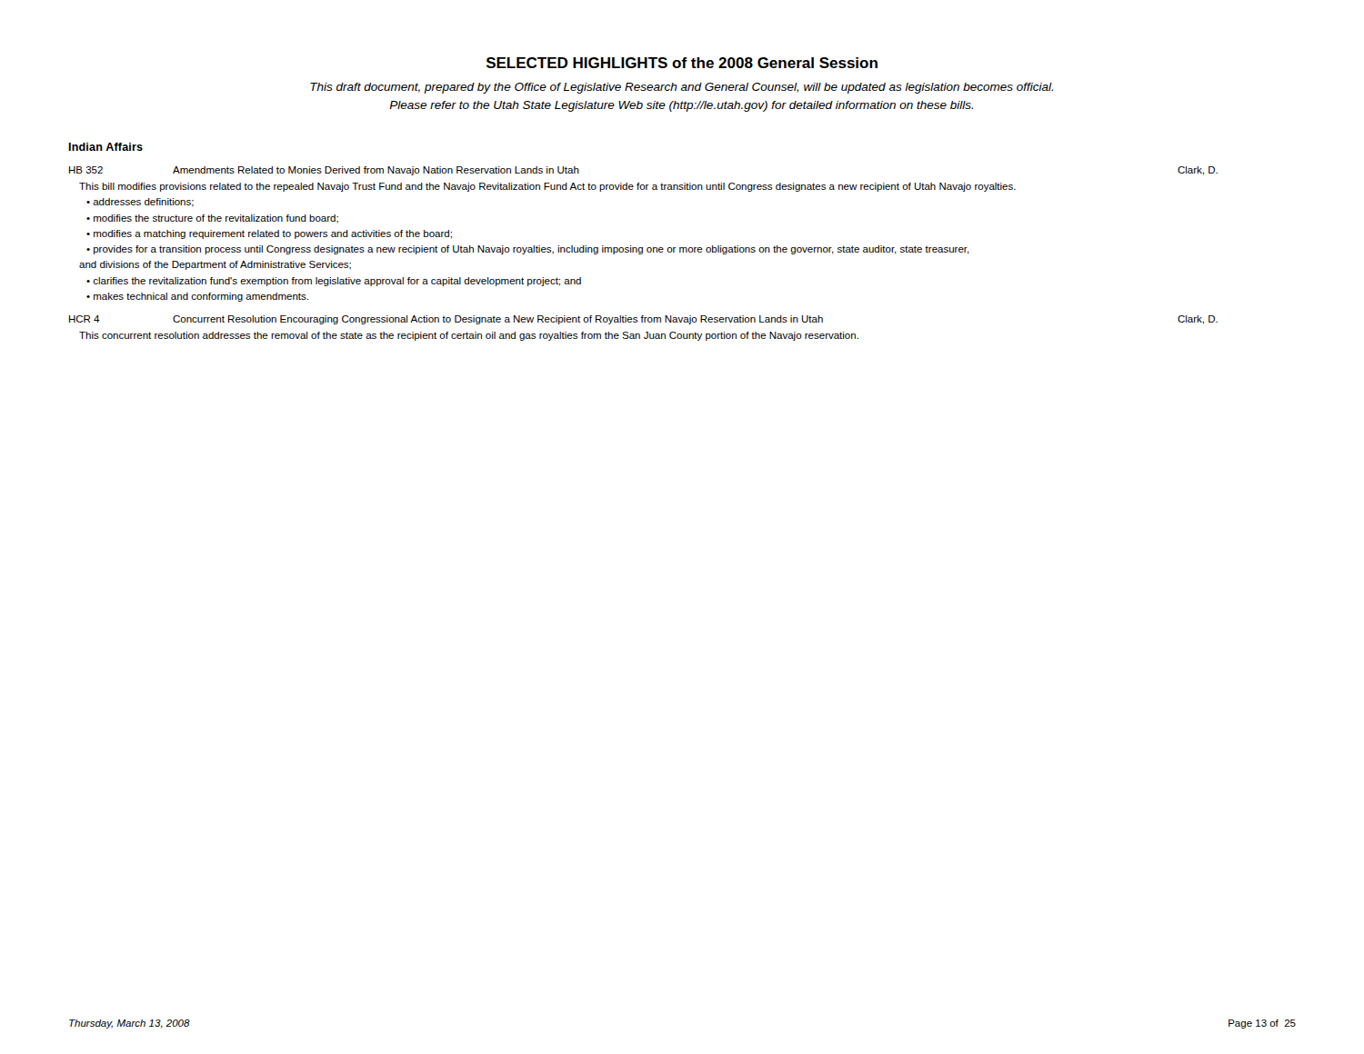SELECTED HIGHLIGHTS of the 2008 General Session
This draft document, prepared by the Office of Legislative Research and General Counsel, will be updated as legislation becomes official.
Please refer to the Utah State Legislature Web site (http://le.utah.gov) for detailed information on these bills.
Indian Affairs
HB 352
Amendments Related to Monies Derived from Navajo Nation Reservation Lands in Utah
Clark, D.
This bill modifies provisions related to the repealed Navajo Trust Fund and the Navajo Revitalization Fund Act to provide for a transition until Congress designates a new recipient of Utah Navajo royalties.
• addresses definitions;
• modifies the structure of the revitalization fund board;
• modifies a matching requirement related to powers and activities of the board;
• provides for a transition process until Congress designates a new recipient of Utah Navajo royalties, including imposing one or more obligations on the governor, state auditor, state treasurer,
and divisions of the Department of Administrative Services;
• clarifies the revitalization fund's exemption from legislative approval for a capital development project; and
• makes technical and conforming amendments.
HCR 4
Concurrent Resolution Encouraging Congressional Action to Designate a New Recipient of Royalties from Navajo Reservation Lands in Utah
Clark, D.
This concurrent resolution addresses the removal of the state as the recipient of certain oil and gas royalties from the San Juan County portion of the Navajo reservation.
Thursday, March 13, 2008
Page 13 of 25